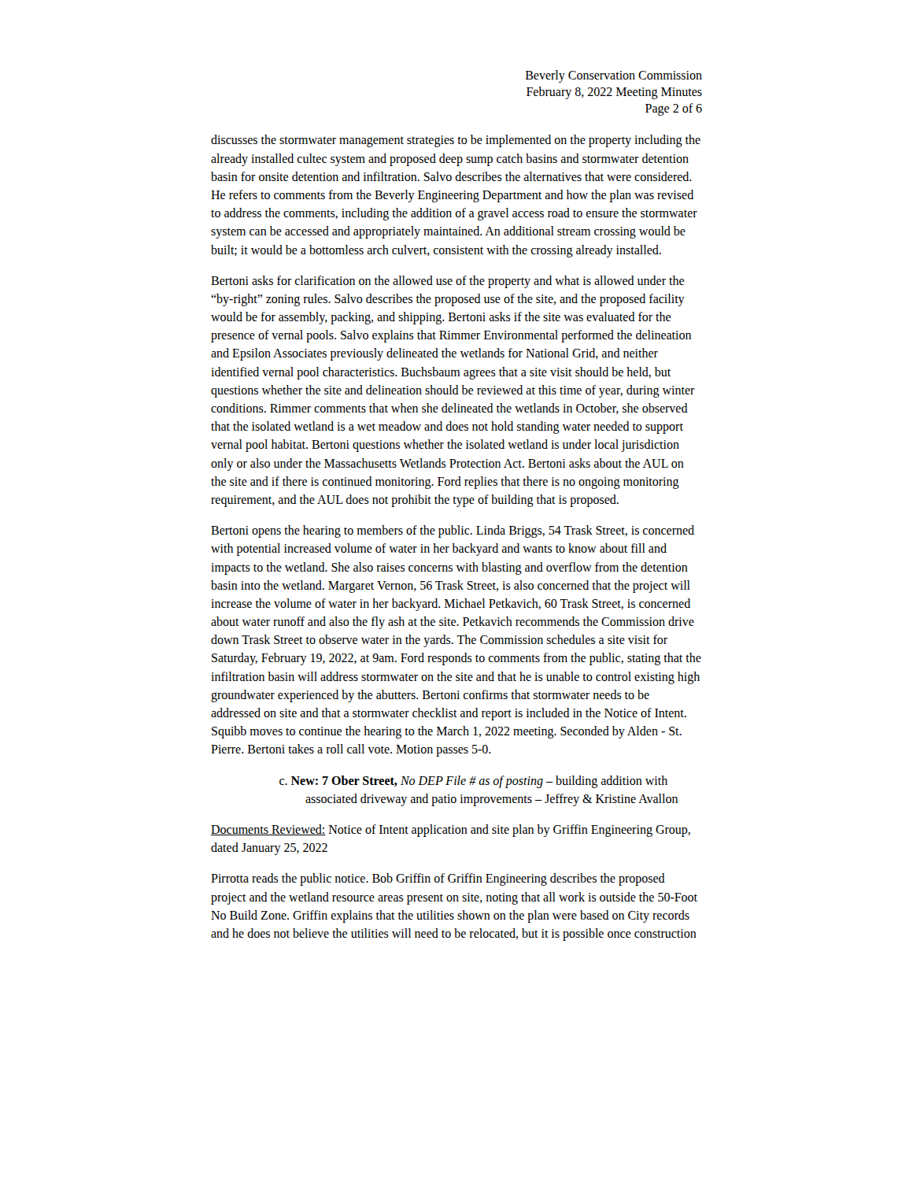Beverly Conservation Commission
February 8, 2022 Meeting Minutes
Page 2 of 6
discusses the stormwater management strategies to be implemented on the property including the already installed cultec system and proposed deep sump catch basins and stormwater detention basin for onsite detention and infiltration. Salvo describes the alternatives that were considered. He refers to comments from the Beverly Engineering Department and how the plan was revised to address the comments, including the addition of a gravel access road to ensure the stormwater system can be accessed and appropriately maintained. An additional stream crossing would be built; it would be a bottomless arch culvert, consistent with the crossing already installed.
Bertoni asks for clarification on the allowed use of the property and what is allowed under the “by-right” zoning rules. Salvo describes the proposed use of the site, and the proposed facility would be for assembly, packing, and shipping. Bertoni asks if the site was evaluated for the presence of vernal pools. Salvo explains that Rimmer Environmental performed the delineation and Epsilon Associates previously delineated the wetlands for National Grid, and neither identified vernal pool characteristics. Buchsbaum agrees that a site visit should be held, but questions whether the site and delineation should be reviewed at this time of year, during winter conditions. Rimmer comments that when she delineated the wetlands in October, she observed that the isolated wetland is a wet meadow and does not hold standing water needed to support vernal pool habitat. Bertoni questions whether the isolated wetland is under local jurisdiction only or also under the Massachusetts Wetlands Protection Act. Bertoni asks about the AUL on the site and if there is continued monitoring. Ford replies that there is no ongoing monitoring requirement, and the AUL does not prohibit the type of building that is proposed.
Bertoni opens the hearing to members of the public. Linda Briggs, 54 Trask Street, is concerned with potential increased volume of water in her backyard and wants to know about fill and impacts to the wetland. She also raises concerns with blasting and overflow from the detention basin into the wetland. Margaret Vernon, 56 Trask Street, is also concerned that the project will increase the volume of water in her backyard. Michael Petkavich, 60 Trask Street, is concerned about water runoff and also the fly ash at the site. Petkavich recommends the Commission drive down Trask Street to observe water in the yards. The Commission schedules a site visit for Saturday, February 19, 2022, at 9am. Ford responds to comments from the public, stating that the infiltration basin will address stormwater on the site and that he is unable to control existing high groundwater experienced by the abutters. Bertoni confirms that stormwater needs to be addressed on site and that a stormwater checklist and report is included in the Notice of Intent. Squibb moves to continue the hearing to the March 1, 2022 meeting. Seconded by Alden - St. Pierre. Bertoni takes a roll call vote. Motion passes 5-0.
c. New: 7 Ober Street, No DEP File # as of posting – building addition with associated driveway and patio improvements – Jeffrey & Kristine Avallon
Documents Reviewed: Notice of Intent application and site plan by Griffin Engineering Group, dated January 25, 2022
Pirrotta reads the public notice. Bob Griffin of Griffin Engineering describes the proposed project and the wetland resource areas present on site, noting that all work is outside the 50-Foot No Build Zone. Griffin explains that the utilities shown on the plan were based on City records and he does not believe the utilities will need to be relocated, but it is possible once construction